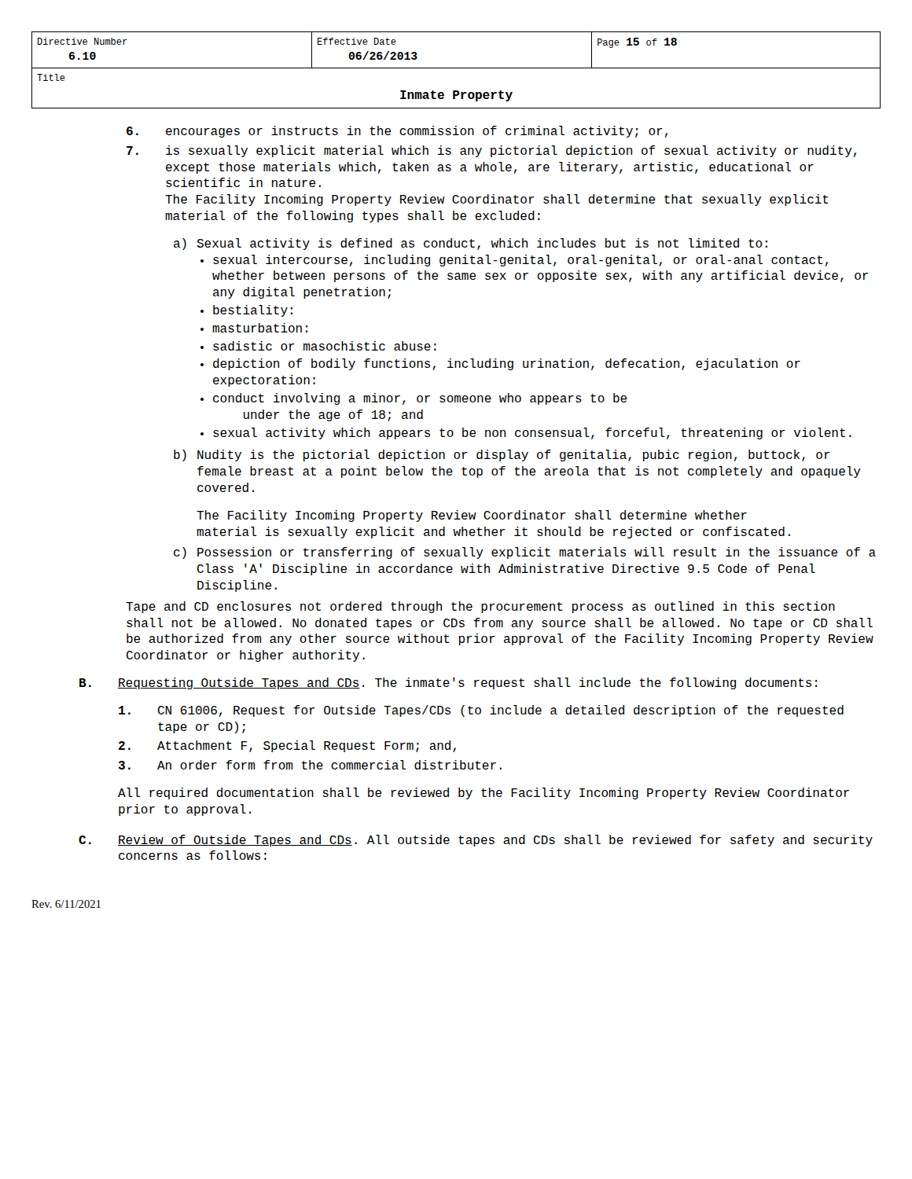| Directive Number 6.10 | Effective Date 06/26/2013 | Page 15 of 18 |
| Title Inmate Property |
6.
encourages or instructs in the commission of criminal activity; or,
7.
is sexually explicit material which is any pictorial depiction of sexual activity or nudity, except those materials which, taken as a whole, are literary, artistic, educational or scientific in nature.
The Facility Incoming Property Review Coordinator shall determine that sexually explicit material of the following types shall be excluded:
a)
Sexual activity is defined as conduct, which includes but is not limited to:
sexual intercourse, including genital-genital, oral-genital, or oral-anal contact, whether between persons of the same sex or opposite sex, with any artificial device, or any digital penetration;
bestiality:
masturbation:
sadistic or masochistic abuse:
depiction of bodily functions, including urination, defecation, ejaculation or expectoration:
conduct involving a minor, or someone who appears to be
under the age of 18; and
sexual activity which appears to be non consensual, forceful, threatening or violent.
b)
Nudity is the pictorial depiction or display of genitalia, pubic region, buttock, or female breast at a point below the top of the areola that is not completely and opaquely covered.
The Facility Incoming Property Review Coordinator shall determine whether
material is sexually explicit and whether it should be rejected or confiscated.
c)
Possession or transferring of sexually explicit materials will result in the issuance of a Class 'A' Discipline in accordance with Administrative Directive 9.5 Code of Penal Discipline.
Tape and CD enclosures not ordered through the procurement process as outlined in this section shall not be allowed. No donated tapes or CDs from any source shall be allowed. No tape or CD shall be authorized from any other source without prior approval of the Facility Incoming Property Review Coordinator or higher authority.
B.
Requesting Outside Tapes and CDs. The inmate's request shall include the following documents:
1.
CN 61006, Request for Outside Tapes/CDs (to include a detailed description of the requested tape or CD);
2.
Attachment F, Special Request Form; and,
3.
An order form from the commercial distributer.
All required documentation shall be reviewed by the Facility Incoming Property Review Coordinator prior to approval.
C.
Review of Outside Tapes and CDs. All outside tapes and CDs shall be reviewed for safety and security concerns as follows:
Rev. 6/11/2021